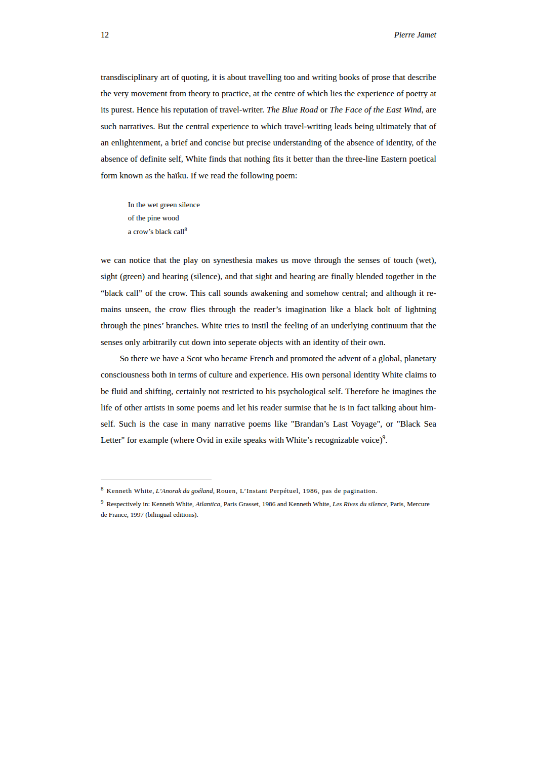12 Pierre Jamet
transdisciplinary art of quoting, it is about travelling too and writing books of prose that describe the very movement from theory to practice, at the centre of which lies the experience of poetry at its purest. Hence his reputation of travel-writer. The Blue Road or The Face of the East Wind, are such narratives. But the central experience to which travel-writing leads being ultimately that of an enlightenment, a brief and concise but precise understanding of the absence of identity, of the absence of definite self, White finds that nothing fits it better than the three-line Eastern poetical form known as the haïku. If we read the following poem:
In the wet green silence
of the pine wood
a crow’s black call8
we can notice that the play on synesthesia makes us move through the senses of touch (wet), sight (green) and hearing (silence), and that sight and hearing are finally blended together in the “black call” of the crow. This call sounds awakening and somehow central; and although it remains unseen, the crow flies through the reader’s imagination like a black bolt of lightning through the pines’ branches. White tries to instil the feeling of an underlying continuum that the senses only arbitrarily cut down into seperate objects with an identity of their own.
So there we have a Scot who became French and promoted the advent of a global, planetary consciousness both in terms of culture and experience. His own personal identity White claims to be fluid and shifting, certainly not restricted to his psychological self. Therefore he imagines the life of other artists in some poems and let his reader surmise that he is in fact talking about himself. Such is the case in many narrative poems like "Brandan’s Last Voyage", or "Black Sea Letter" for example (where Ovid in exile speaks with White’s recognizable voice)9.
8 Kenneth White, L’Anorak du goéland, Rouen, L’Instant Perpétuel, 1986, pas de pagination.
9 Respectively in: Kenneth White, Atlantica, Paris Grasset, 1986 and Kenneth White, Les Rives du silence, Paris, Mercure de France, 1997 (bilingual editions).